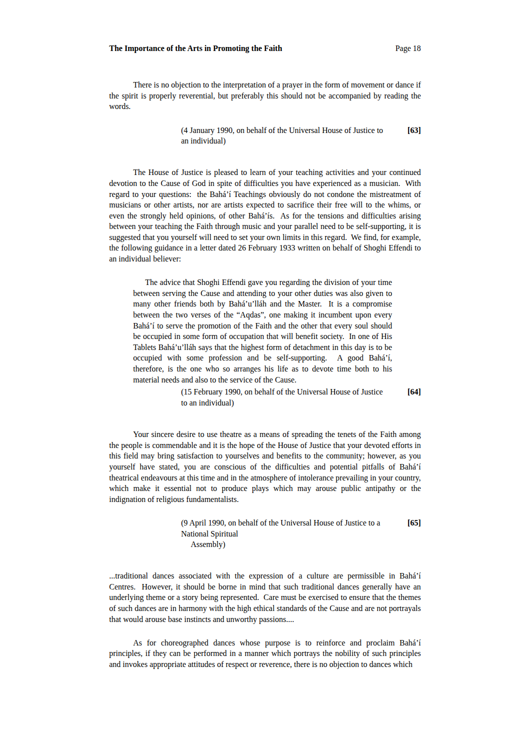The Importance of the Arts in Promoting the Faith Page 18
There is no objection to the interpretation of a prayer in the form of movement or dance if the spirit is properly reverential, but preferably this should not be accompanied by reading the words.
(4 January 1990, on behalf of the Universal House of Justice to an individual) [63]
The House of Justice is pleased to learn of your teaching activities and your continued devotion to the Cause of God in spite of difficulties you have experienced as a musician. With regard to your questions: the Bahá’í Teachings obviously do not condone the mistreatment of musicians or other artists, nor are artists expected to sacrifice their free will to the whims, or even the strongly held opinions, of other Bahá’ís. As for the tensions and difficulties arising between your teaching the Faith through music and your parallel need to be self-supporting, it is suggested that you yourself will need to set your own limits in this regard. We find, for example, the following guidance in a letter dated 26 February 1933 written on behalf of Shoghi Effendi to an individual believer:
The advice that Shoghi Effendi gave you regarding the division of your time between serving the Cause and attending to your other duties was also given to many other friends both by Bahá’u’lláh and the Master. It is a compromise between the two verses of the “Aqdas”, one making it incumbent upon every Bahá’í to serve the promotion of the Faith and the other that every soul should be occupied in some form of occupation that will benefit society. In one of His Tablets Bahá’u’lláh says that the highest form of detachment in this day is to be occupied with some profession and be self-supporting. A good Bahá’í, therefore, is the one who so arranges his life as to devote time both to his material needs and also to the service of the Cause.
(15 February 1990, on behalf of the Universal House of Justice to an individual) [64]
Your sincere desire to use theatre as a means of spreading the tenets of the Faith among the people is commendable and it is the hope of the House of Justice that your devoted efforts in this field may bring satisfaction to yourselves and benefits to the community; however, as you yourself have stated, you are conscious of the difficulties and potential pitfalls of Bahá’í theatrical endeavours at this time and in the atmosphere of intolerance prevailing in your country, which make it essential not to produce plays which may arouse public antipathy or the indignation of religious fundamentalists.
(9 April 1990, on behalf of the Universal House of Justice to a National SpiritualAssembly) [65]
...traditional dances associated with the expression of a culture are permissible in Bahá’í Centres. However, it should be borne in mind that such traditional dances generally have an underlying theme or a story being represented. Care must be exercised to ensure that the themes of such dances are in harmony with the high ethical standards of the Cause and are not portrayals that would arouse base instincts and unworthy passions....
As for choreographed dances whose purpose is to reinforce and proclaim Bahá’í principles, if they can be performed in a manner which portrays the nobility of such principles and invokes appropriate attitudes of respect or reverence, there is no objection to dances which